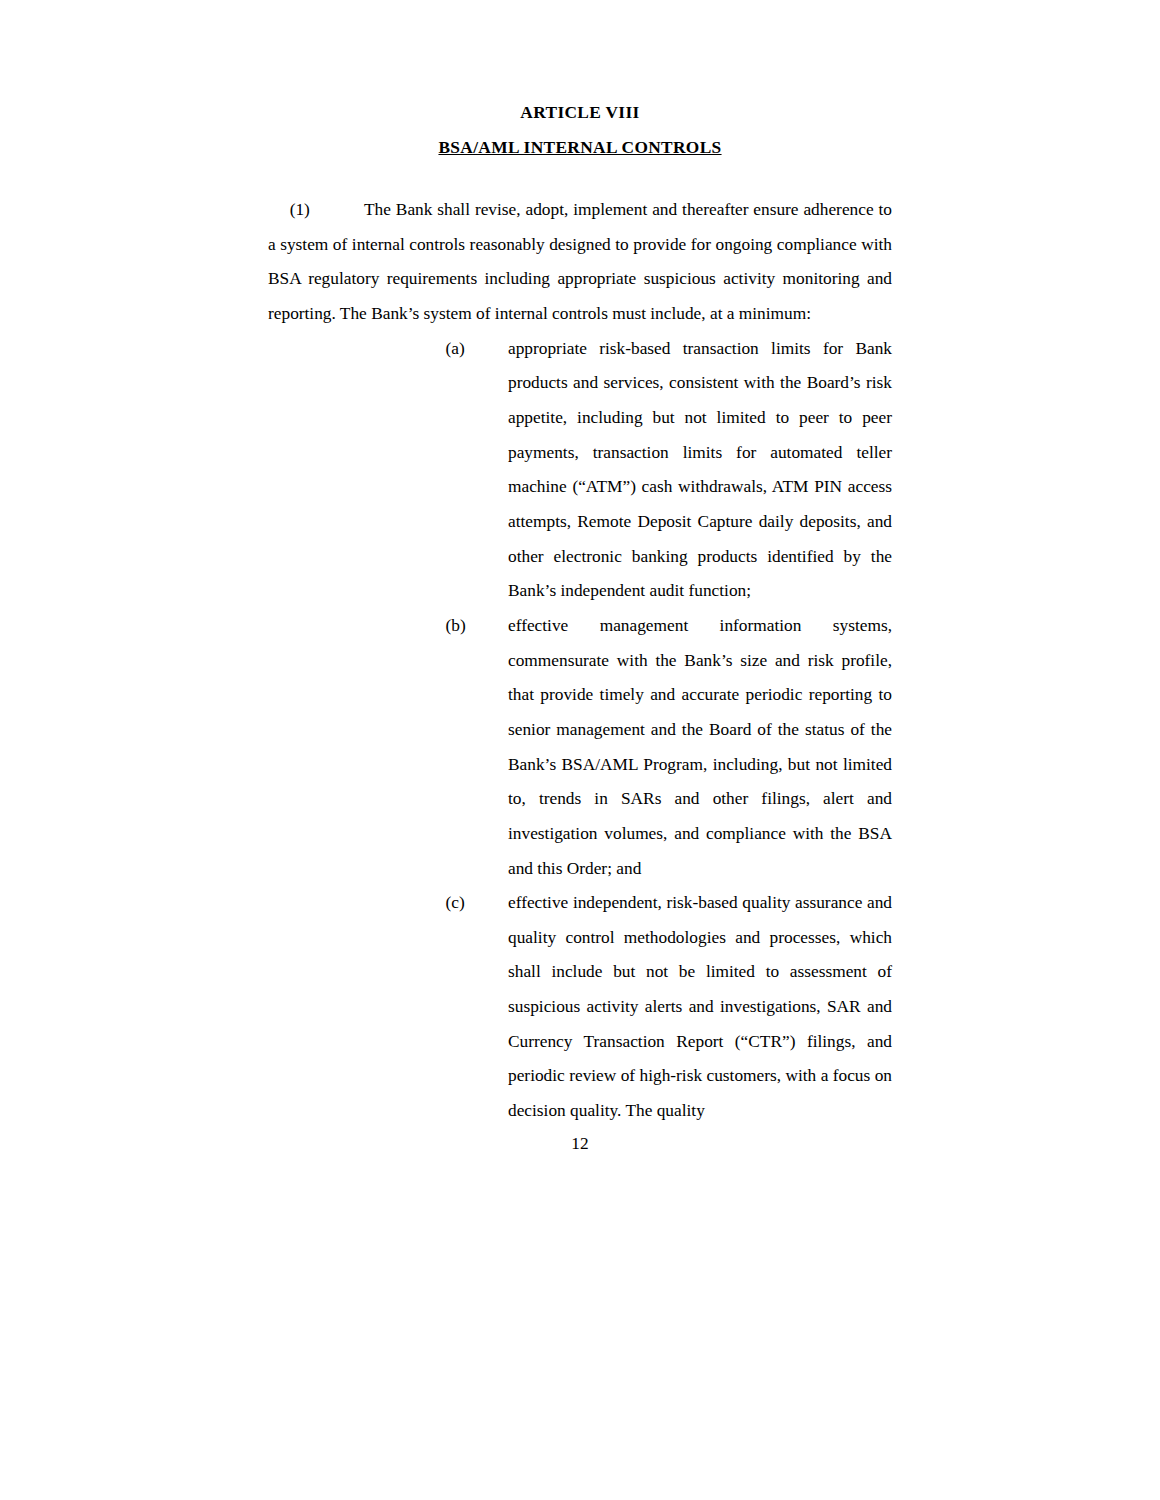ARTICLE VIII
BSA/AML INTERNAL CONTROLS
(1) The Bank shall revise, adopt, implement and thereafter ensure adherence to a system of internal controls reasonably designed to provide for ongoing compliance with BSA regulatory requirements including appropriate suspicious activity monitoring and reporting. The Bank’s system of internal controls must include, at a minimum:
(a) appropriate risk-based transaction limits for Bank products and services, consistent with the Board’s risk appetite, including but not limited to peer to peer payments, transaction limits for automated teller machine (“ATM”) cash withdrawals, ATM PIN access attempts, Remote Deposit Capture daily deposits, and other electronic banking products identified by the Bank’s independent audit function;
(b) effective management information systems, commensurate with the Bank’s size and risk profile, that provide timely and accurate periodic reporting to senior management and the Board of the status of the Bank’s BSA/AML Program, including, but not limited to, trends in SARs and other filings, alert and investigation volumes, and compliance with the BSA and this Order; and
(c) effective independent, risk-based quality assurance and quality control methodologies and processes, which shall include but not be limited to assessment of suspicious activity alerts and investigations, SAR and Currency Transaction Report (“CTR”) filings, and periodic review of high-risk customers, with a focus on decision quality. The quality
12